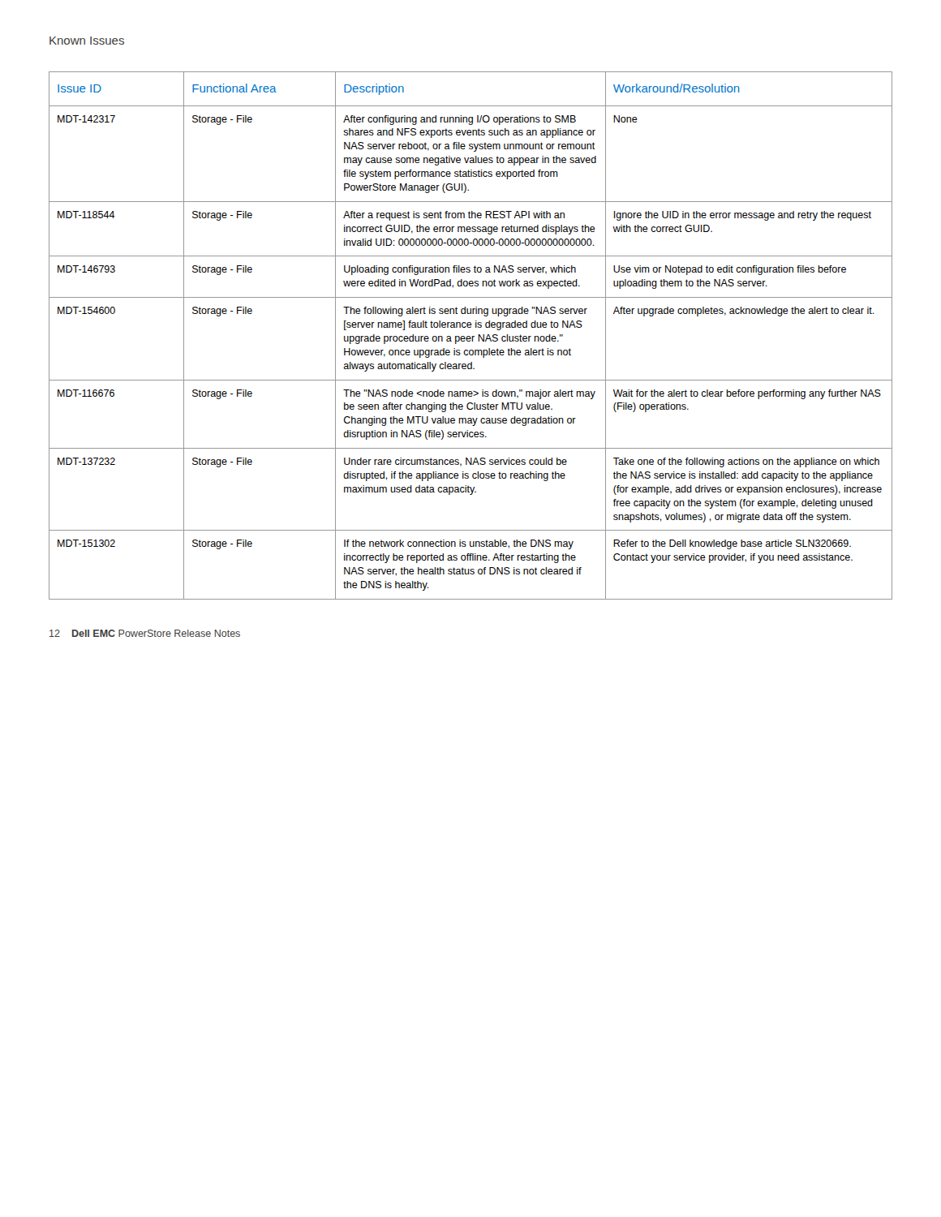Known Issues
| Issue ID | Functional Area | Description | Workaround/Resolution |
| --- | --- | --- | --- |
| MDT-142317 | Storage - File | After configuring and running I/O operations to SMB shares and NFS exports events such as an appliance or NAS server reboot, or a file system unmount or remount may cause some negative values to appear in the saved file system performance statistics exported from PowerStore Manager (GUI). | None |
| MDT-118544 | Storage - File | After a request is sent from the REST API with an incorrect GUID, the error message returned displays the invalid UID: 00000000-0000-0000-0000-000000000000. | Ignore the UID in the error message and retry the request with the correct GUID. |
| MDT-146793 | Storage - File | Uploading configuration files to a NAS server, which were edited in WordPad, does not work as expected. | Use vim or Notepad to edit configuration files before uploading them to the NAS server. |
| MDT-154600 | Storage - File | The following alert is sent during upgrade "NAS server [server name] fault tolerance is degraded due to NAS upgrade procedure on a peer NAS cluster node." However, once upgrade is complete the alert is not always automatically cleared. | After upgrade completes, acknowledge the alert to clear it. |
| MDT-116676 | Storage - File | The "NAS node <node name> is down," major alert may be seen after changing the Cluster MTU value. Changing the MTU value may cause degradation or disruption in NAS (file) services. | Wait for the alert to clear before performing any further NAS (File) operations. |
| MDT-137232 | Storage - File | Under rare circumstances, NAS services could be disrupted, if the appliance is close to reaching the maximum used data capacity. | Take one of the following actions on the appliance on which the NAS service is installed: add capacity to the appliance (for example, add drives or expansion enclosures), increase free capacity on the system (for example, deleting unused snapshots, volumes) , or migrate data off the system. |
| MDT-151302 | Storage - File | If the network connection is unstable, the DNS may incorrectly be reported as offline. After restarting the NAS server, the health status of DNS is not cleared if the DNS is healthy. | Refer to the Dell knowledge base article SLN320669. Contact your service provider, if you need assistance. |
12 Dell EMC PowerStore Release Notes